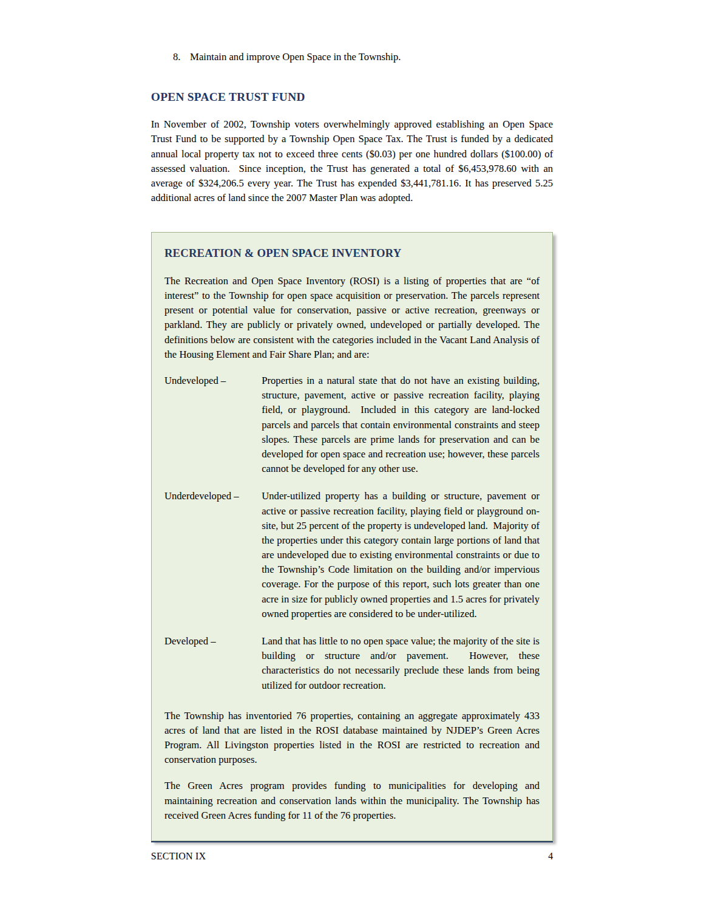Maintain and improve Open Space in the Township.
Open Space Trust Fund
In November of 2002, Township voters overwhelmingly approved establishing an Open Space Trust Fund to be supported by a Township Open Space Tax. The Trust is funded by a dedicated annual local property tax not to exceed three cents ($0.03) per one hundred dollars ($100.00) of assessed valuation. Since inception, the Trust has generated a total of $6,453,978.60 with an average of $324,206.5 every year. The Trust has expended $3,441,781.16. It has preserved 5.25 additional acres of land since the 2007 Master Plan was adopted.
Recreation & Open Space Inventory
The Recreation and Open Space Inventory (ROSI) is a listing of properties that are “of interest” to the Township for open space acquisition or preservation. The parcels represent present or potential value for conservation, passive or active recreation, greenways or parkland. They are publicly or privately owned, undeveloped or partially developed. The definitions below are consistent with the categories included in the Vacant Land Analysis of the Housing Element and Fair Share Plan; and are:
| Undeveloped – | Properties in a natural state that do not have an existing building, structure, pavement, active or passive recreation facility, playing field, or playground. Included in this category are land-locked parcels and parcels that contain environmental constraints and steep slopes. These parcels are prime lands for preservation and can be developed for open space and recreation use; however, these parcels cannot be developed for any other use. |
| Underdeveloped – | Under-utilized property has a building or structure, pavement or active or passive recreation facility, playing field or playground on-site, but 25 percent of the property is undeveloped land. Majority of the properties under this category contain large portions of land that are undeveloped due to existing environmental constraints or due to the Township’s Code limitation on the building and/or impervious coverage. For the purpose of this report, such lots greater than one acre in size for publicly owned properties and 1.5 acres for privately owned properties are considered to be under-utilized. |
| Developed – | Land that has little to no open space value; the majority of the site is building or structure and/or pavement. However, these characteristics do not necessarily preclude these lands from being utilized for outdoor recreation. |
The Township has inventoried 76 properties, containing an aggregate approximately 433 acres of land that are listed in the ROSI database maintained by NJDEP’s Green Acres Program. All Livingston properties listed in the ROSI are restricted to recreation and conservation purposes.
The Green Acres program provides funding to municipalities for developing and maintaining recreation and conservation lands within the municipality. The Township has received Green Acres funding for 11 of the 76 properties.
SECTION IX
4